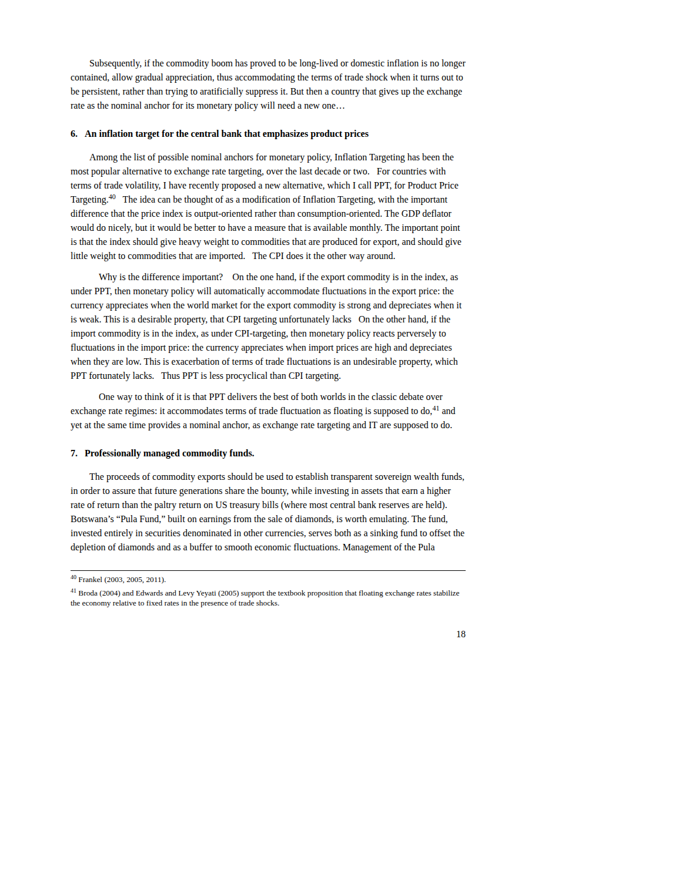Subsequently, if the commodity boom has proved to be long-lived or domestic inflation is no longer contained, allow gradual appreciation, thus accommodating the terms of trade shock when it turns out to be persistent, rather than trying to aratificially suppress it. But then a country that gives up the exchange rate as the nominal anchor for its monetary policy will need a new one…
6. An inflation target for the central bank that emphasizes product prices
Among the list of possible nominal anchors for monetary policy, Inflation Targeting has been the most popular alternative to exchange rate targeting, over the last decade or two. For countries with terms of trade volatility, I have recently proposed a new alternative, which I call PPT, for Product Price Targeting.40 The idea can be thought of as a modification of Inflation Targeting, with the important difference that the price index is output-oriented rather than consumption-oriented. The GDP deflator would do nicely, but it would be better to have a measure that is available monthly. The important point is that the index should give heavy weight to commodities that are produced for export, and should give little weight to commodities that are imported. The CPI does it the other way around.
Why is the difference important? On the one hand, if the export commodity is in the index, as under PPT, then monetary policy will automatically accommodate fluctuations in the export price: the currency appreciates when the world market for the export commodity is strong and depreciates when it is weak. This is a desirable property, that CPI targeting unfortunately lacks On the other hand, if the import commodity is in the index, as under CPI-targeting, then monetary policy reacts perversely to fluctuations in the import price: the currency appreciates when import prices are high and depreciates when they are low. This is exacerbation of terms of trade fluctuations is an undesirable property, which PPT fortunately lacks. Thus PPT is less procyclical than CPI targeting.
One way to think of it is that PPT delivers the best of both worlds in the classic debate over exchange rate regimes: it accommodates terms of trade fluctuation as floating is supposed to do,41 and yet at the same time provides a nominal anchor, as exchange rate targeting and IT are supposed to do.
7. Professionally managed commodity funds.
The proceeds of commodity exports should be used to establish transparent sovereign wealth funds, in order to assure that future generations share the bounty, while investing in assets that earn a higher rate of return than the paltry return on US treasury bills (where most central bank reserves are held). Botswana’s “Pula Fund,” built on earnings from the sale of diamonds, is worth emulating. The fund, invested entirely in securities denominated in other currencies, serves both as a sinking fund to offset the depletion of diamonds and as a buffer to smooth economic fluctuations. Management of the Pula
40 Frankel (2003, 2005, 2011).
41 Broda (2004) and Edwards and Levy Yeyati (2005) support the textbook proposition that floating exchange rates stabilize the economy relative to fixed rates in the presence of trade shocks.
18